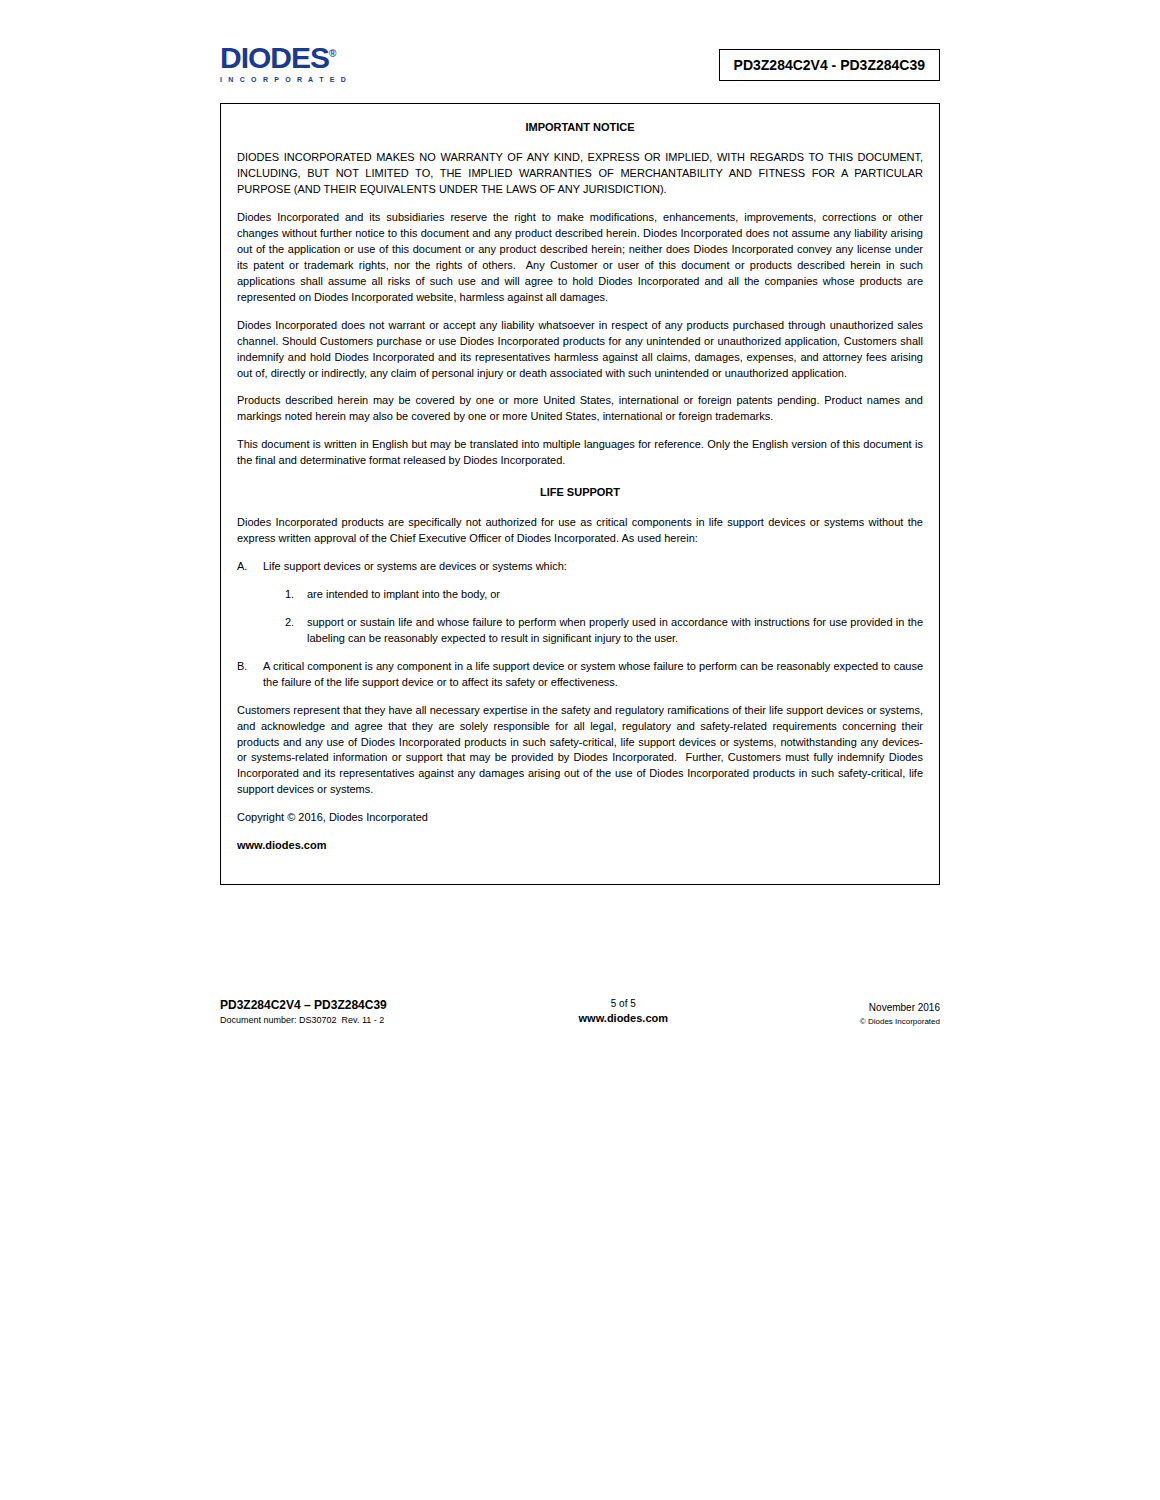DIODES®
I N C O R P O R A T E D
PD3Z284C2V4 - PD3Z284C39
IMPORTANT NOTICE
DIODES INCORPORATED MAKES NO WARRANTY OF ANY KIND, EXPRESS OR IMPLIED, WITH REGARDS TO THIS DOCUMENT, INCLUDING, BUT NOT LIMITED TO, THE IMPLIED WARRANTIES OF MERCHANTABILITY AND FITNESS FOR A PARTICULAR PURPOSE (AND THEIR EQUIVALENTS UNDER THE LAWS OF ANY JURISDICTION).
Diodes Incorporated and its subsidiaries reserve the right to make modifications, enhancements, improvements, corrections or other changes without further notice to this document and any product described herein. Diodes Incorporated does not assume any liability arising out of the application or use of this document or any product described herein; neither does Diodes Incorporated convey any license under its patent or trademark rights, nor the rights of others. Any Customer or user of this document or products described herein in such applications shall assume all risks of such use and will agree to hold Diodes Incorporated and all the companies whose products are represented on Diodes Incorporated website, harmless against all damages.
Diodes Incorporated does not warrant or accept any liability whatsoever in respect of any products purchased through unauthorized sales channel. Should Customers purchase or use Diodes Incorporated products for any unintended or unauthorized application, Customers shall indemnify and hold Diodes Incorporated and its representatives harmless against all claims, damages, expenses, and attorney fees arising out of, directly or indirectly, any claim of personal injury or death associated with such unintended or unauthorized application.
Products described herein may be covered by one or more United States, international or foreign patents pending. Product names and markings noted herein may also be covered by one or more United States, international or foreign trademarks.
This document is written in English but may be translated into multiple languages for reference. Only the English version of this document is the final and determinative format released by Diodes Incorporated.
LIFE SUPPORT
Diodes Incorporated products are specifically not authorized for use as critical components in life support devices or systems without the express written approval of the Chief Executive Officer of Diodes Incorporated. As used herein:
A.
Life support devices or systems are devices or systems which:
1.
are intended to implant into the body, or
2.
support or sustain life and whose failure to perform when properly used in accordance with instructions for use provided in the labeling can be reasonably expected to result in significant injury to the user.
B.
A critical component is any component in a life support device or system whose failure to perform can be reasonably expected to cause the failure of the life support device or to affect its safety or effectiveness.
Customers represent that they have all necessary expertise in the safety and regulatory ramifications of their life support devices or systems, and acknowledge and agree that they are solely responsible for all legal, regulatory and safety-related requirements concerning their products and any use of Diodes Incorporated products in such safety-critical, life support devices or systems, notwithstanding any devices- or systems-related information or support that may be provided by Diodes Incorporated. Further, Customers must fully indemnify Diodes Incorporated and its representatives against any damages arising out of the use of Diodes Incorporated products in such safety-critical, life support devices or systems.
Copyright © 2016, Diodes Incorporated
www.diodes.com
PD3Z284C2V4 – PD3Z284C39
Document number: DS30702 Rev. 11 - 2
5 of 5
www.diodes.com
November 2016
© Diodes Incorporated